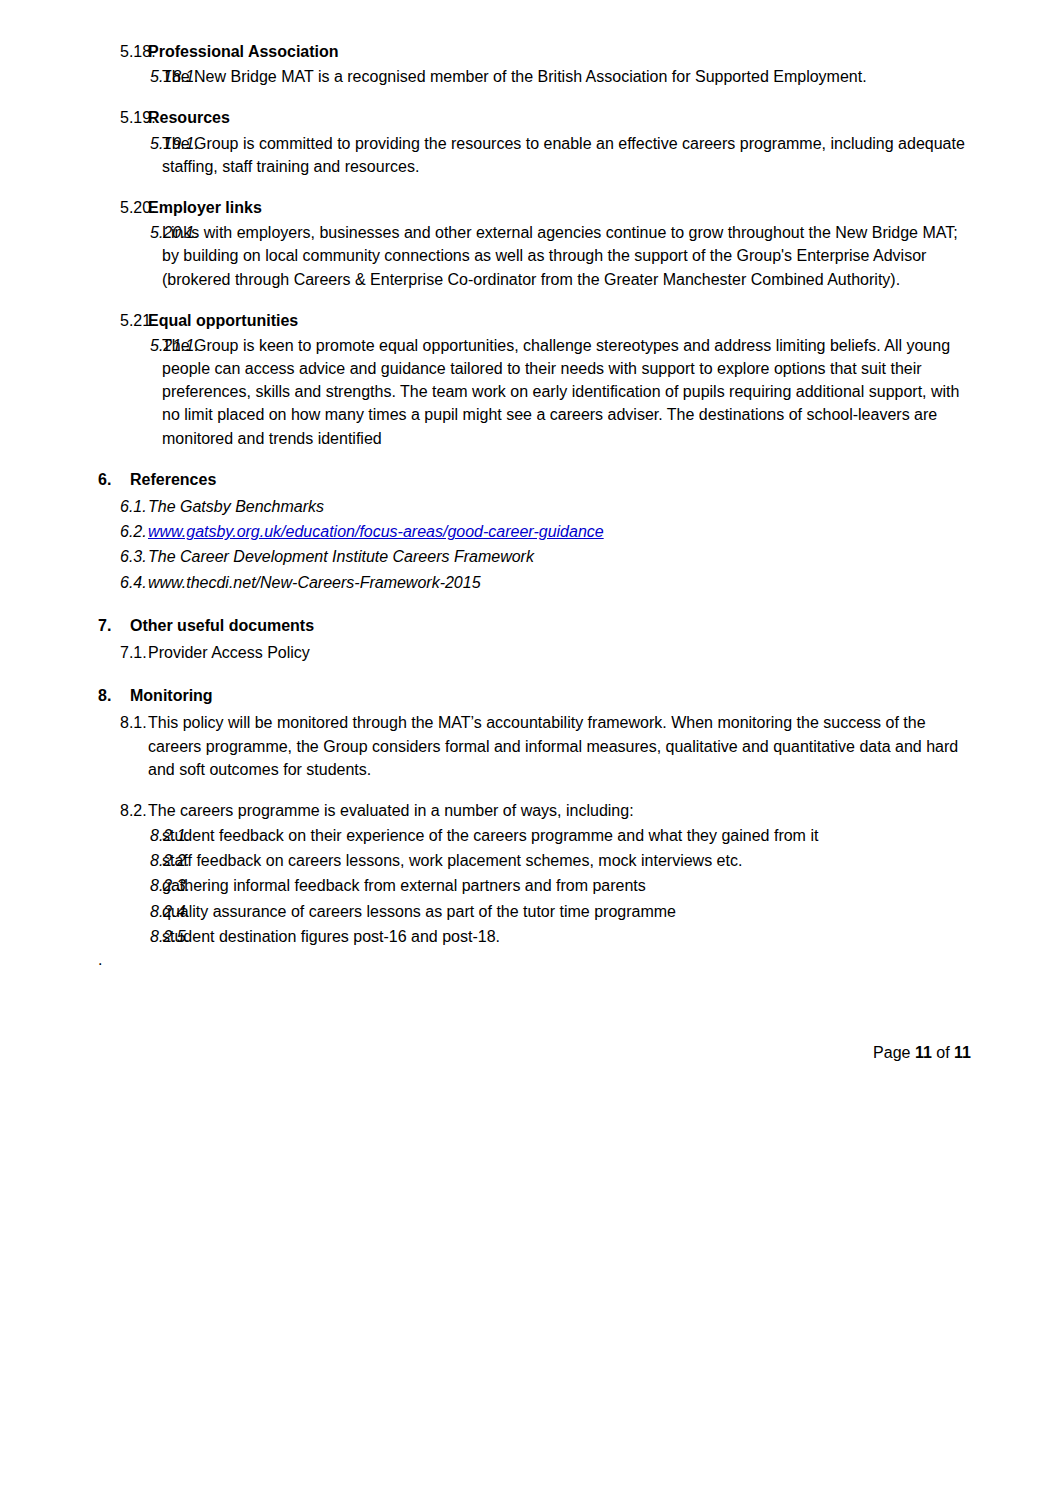5.18.
Professional Association
5.18.1.
The New Bridge MAT is a recognised member of the British Association for Supported Employment.
5.19.
Resources
5.19.1.
The Group is committed to providing the resources to enable an effective careers programme, including adequate staffing, staff training and resources.
5.20.
Employer links
5.20.1.
Links with employers, businesses and other external agencies continue to grow throughout the New Bridge MAT; by building on local community connections as well as through the support of the Group's Enterprise Advisor (brokered through Careers & Enterprise Co-ordinator from the Greater Manchester Combined Authority).
5.21.
Equal opportunities
5.21.1.
The Group is keen to promote equal opportunities, challenge stereotypes and address limiting beliefs. All young people can access advice and guidance tailored to their needs with support to explore options that suit their preferences, skills and strengths. The team work on early identification of pupils requiring additional support, with no limit placed on how many times a pupil might see a careers adviser. The destinations of school-leavers are monitored and trends identified
6.
References
6.1.
The Gatsby Benchmarks
6.2.
www.gatsby.org.uk/education/focus-areas/good-career-guidance
6.3.
The Career Development Institute Careers Framework
6.4.
www.thecdi.net/New-Careers-Framework-2015
7.
Other useful documents
7.1.
Provider Access Policy
8.
Monitoring
8.1.
This policy will be monitored through the MAT’s accountability framework. When monitoring the success of the careers programme, the Group considers formal and informal measures, qualitative and quantitative data and hard and soft outcomes for students.
8.2.
The careers programme is evaluated in a number of ways, including:
8.2.1.
student feedback on their experience of the careers programme and what they gained from it
8.2.2.
staff feedback on careers lessons, work placement schemes, mock interviews etc.
8.2.3.
gathering informal feedback from external partners and from parents
8.2.4.
quality assurance of careers lessons as part of the tutor time programme
8.2.5.
student destination figures post-16 and post-18.
.
Page 11 of 11